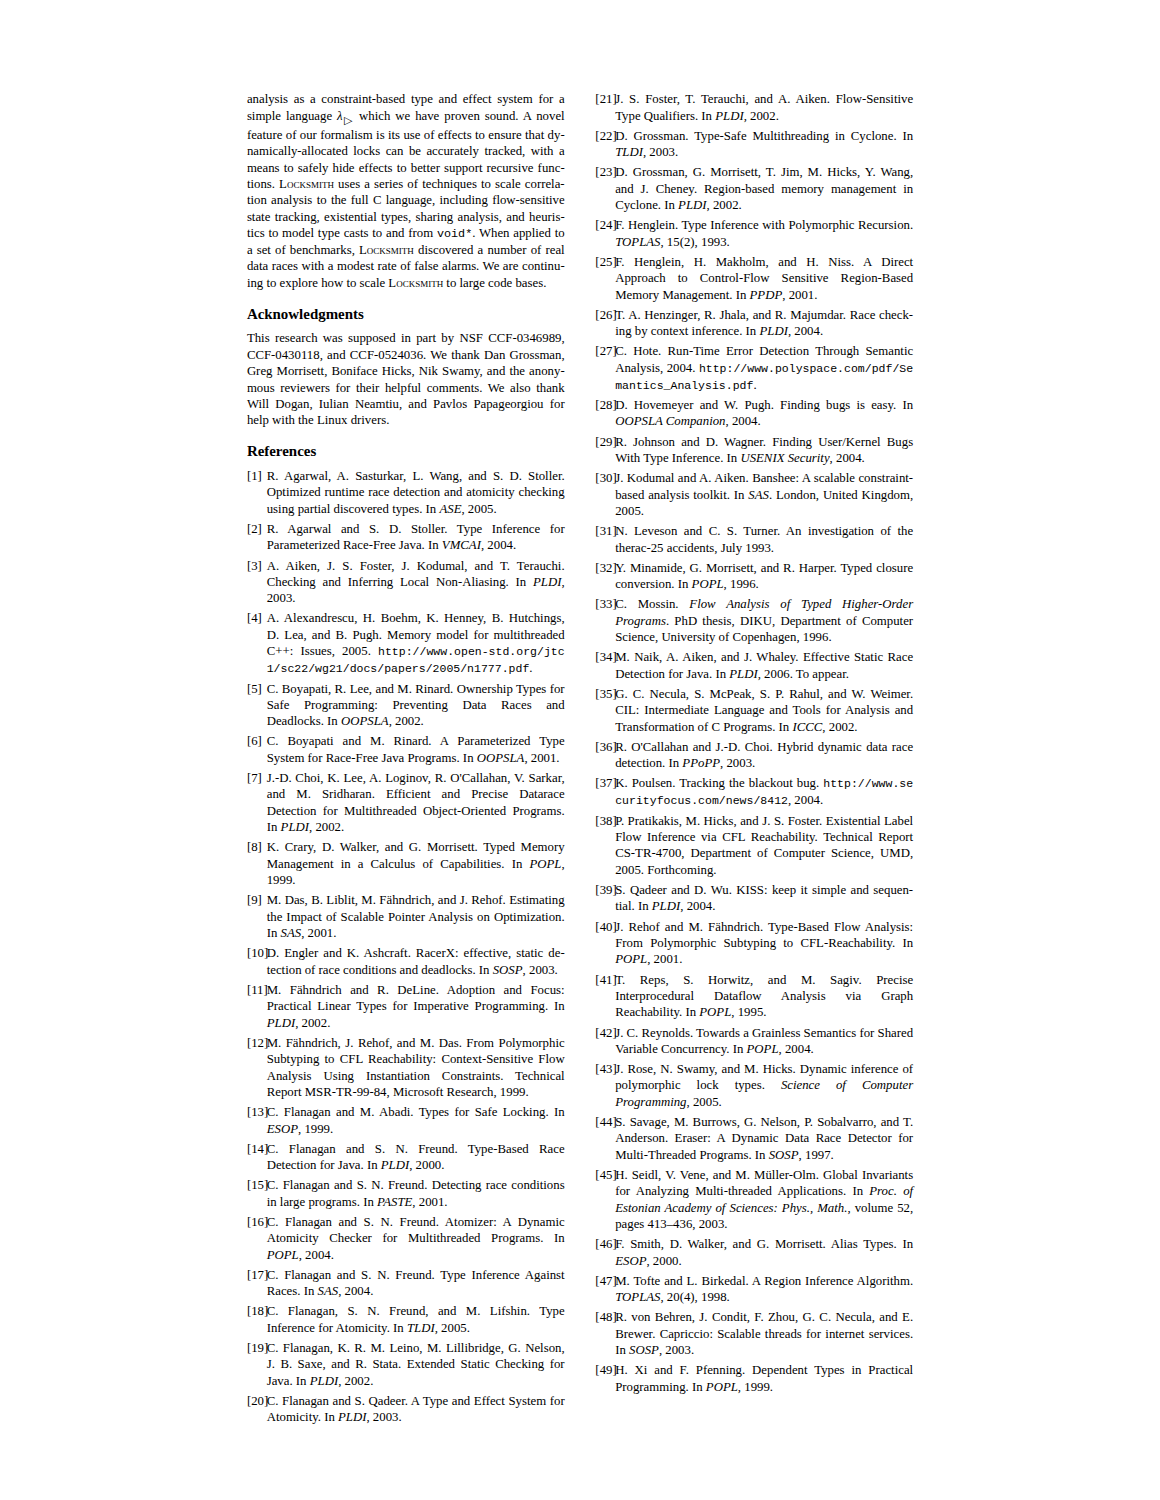analysis as a constraint-based type and effect system for a simple language λ▷ which we have proven sound. A novel feature of our formalism is its use of effects to ensure that dynamically-allocated locks can be accurately tracked, with a means to safely hide effects to better support recursive functions. Locksmith uses a series of techniques to scale correlation analysis to the full C language, including flow-sensitive state tracking, existential types, sharing analysis, and heuristics to model type casts to and from void*. When applied to a set of benchmarks, Locksmith discovered a number of real data races with a modest rate of false alarms. We are continuing to explore how to scale Locksmith to large code bases.
Acknowledgments
This research was supposed in part by NSF CCF-0346989, CCF-0430118, and CCF-0524036. We thank Dan Grossman, Greg Morrisett, Boniface Hicks, Nik Swamy, and the anonymous reviewers for their helpful comments. We also thank Will Dogan, Iulian Neamtiu, and Pavlos Papageorgiou for help with the Linux drivers.
References
R. Agarwal, A. Sasturkar, L. Wang, and S. D. Stoller. Optimized runtime race detection and atomicity checking using partial discovered types. In ASE, 2005.
R. Agarwal and S. D. Stoller. Type Inference for Parameterized Race-Free Java. In VMCAI, 2004.
A. Aiken, J. S. Foster, J. Kodumal, and T. Terauchi. Checking and Inferring Local Non-Aliasing. In PLDI, 2003.
A. Alexandrescu, H. Boehm, K. Henney, B. Hutchings, D. Lea, and B. Pugh. Memory model for multithreaded C++: Issues, 2005. http://www.open-std.org/jtc1/sc22/wg21/docs/papers/2005/n1777.pdf.
C. Boyapati, R. Lee, and M. Rinard. Ownership Types for Safe Programming: Preventing Data Races and Deadlocks. In OOPSLA, 2002.
C. Boyapati and M. Rinard. A Parameterized Type System for Race-Free Java Programs. In OOPSLA, 2001.
J.-D. Choi, K. Lee, A. Loginov, R. O'Callahan, V. Sarkar, and M. Sridharan. Efficient and Precise Datarace Detection for Multithreaded Object-Oriented Programs. In PLDI, 2002.
K. Crary, D. Walker, and G. Morrisett. Typed Memory Management in a Calculus of Capabilities. In POPL, 1999.
M. Das, B. Liblit, M. Fähndrich, and J. Rehof. Estimating the Impact of Scalable Pointer Analysis on Optimization. In SAS, 2001.
D. Engler and K. Ashcraft. RacerX: effective, static detection of race conditions and deadlocks. In SOSP, 2003.
M. Fähndrich and R. DeLine. Adoption and Focus: Practical Linear Types for Imperative Programming. In PLDI, 2002.
M. Fähndrich, J. Rehof, and M. Das. From Polymorphic Subtyping to CFL Reachability: Context-Sensitive Flow Analysis Using Instantiation Constraints. Technical Report MSR-TR-99-84, Microsoft Research, 1999.
C. Flanagan and M. Abadi. Types for Safe Locking. In ESOP, 1999.
C. Flanagan and S. N. Freund. Type-Based Race Detection for Java. In PLDI, 2000.
C. Flanagan and S. N. Freund. Detecting race conditions in large programs. In PASTE, 2001.
C. Flanagan and S. N. Freund. Atomizer: A Dynamic Atomicity Checker for Multithreaded Programs. In POPL, 2004.
C. Flanagan and S. N. Freund. Type Inference Against Races. In SAS, 2004.
C. Flanagan, S. N. Freund, and M. Lifshin. Type Inference for Atomicity. In TLDI, 2005.
C. Flanagan, K. R. M. Leino, M. Lillibridge, G. Nelson, J. B. Saxe, and R. Stata. Extended Static Checking for Java. In PLDI, 2002.
C. Flanagan and S. Qadeer. A Type and Effect System for Atomicity. In PLDI, 2003.
J. S. Foster, T. Terauchi, and A. Aiken. Flow-Sensitive Type Qualifiers. In PLDI, 2002.
D. Grossman. Type-Safe Multithreading in Cyclone. In TLDI, 2003.
D. Grossman, G. Morrisett, T. Jim, M. Hicks, Y. Wang, and J. Cheney. Region-based memory management in Cyclone. In PLDI, 2002.
F. Henglein. Type Inference with Polymorphic Recursion. TOPLAS, 15(2), 1993.
F. Henglein, H. Makholm, and H. Niss. A Direct Approach to Control-Flow Sensitive Region-Based Memory Management. In PPDP, 2001.
T. A. Henzinger, R. Jhala, and R. Majumdar. Race checking by context inference. In PLDI, 2004.
C. Hote. Run-Time Error Detection Through Semantic Analysis, 2004. http://www.polyspace.com/pdf/Semantics_Analysis.pdf.
D. Hovemeyer and W. Pugh. Finding bugs is easy. In OOPSLA Companion, 2004.
R. Johnson and D. Wagner. Finding User/Kernel Bugs With Type Inference. In USENIX Security, 2004.
J. Kodumal and A. Aiken. Banshee: A scalable constraint-based analysis toolkit. In SAS. London, United Kingdom, 2005.
N. Leveson and C. S. Turner. An investigation of the therac-25 accidents, July 1993.
Y. Minamide, G. Morrisett, and R. Harper. Typed closure conversion. In POPL, 1996.
C. Mossin. Flow Analysis of Typed Higher-Order Programs. PhD thesis, DIKU, Department of Computer Science, University of Copenhagen, 1996.
M. Naik, A. Aiken, and J. Whaley. Effective Static Race Detection for Java. In PLDI, 2006. To appear.
G. C. Necula, S. McPeak, S. P. Rahul, and W. Weimer. CIL: Intermediate Language and Tools for Analysis and Transformation of C Programs. In ICCC, 2002.
R. O'Callahan and J.-D. Choi. Hybrid dynamic data race detection. In PPoPP, 2003.
K. Poulsen. Tracking the blackout bug. http://www.securityfocus.com/news/8412, 2004.
P. Pratikakis, M. Hicks, and J. S. Foster. Existential Label Flow Inference via CFL Reachability. Technical Report CS-TR-4700, Department of Computer Science, UMD, 2005. Forthcoming.
S. Qadeer and D. Wu. KISS: keep it simple and sequential. In PLDI, 2004.
J. Rehof and M. Fähndrich. Type-Based Flow Analysis: From Polymorphic Subtyping to CFL-Reachability. In POPL, 2001.
T. Reps, S. Horwitz, and M. Sagiv. Precise Interprocedural Dataflow Analysis via Graph Reachability. In POPL, 1995.
J. C. Reynolds. Towards a Grainless Semantics for Shared Variable Concurrency. In POPL, 2004.
J. Rose, N. Swamy, and M. Hicks. Dynamic inference of polymorphic lock types. Science of Computer Programming, 2005.
S. Savage, M. Burrows, G. Nelson, P. Sobalvarro, and T. Anderson. Eraser: A Dynamic Data Race Detector for Multi-Threaded Programs. In SOSP, 1997.
H. Seidl, V. Vene, and M. Müller-Olm. Global Invariants for Analyzing Multi-threaded Applications. In Proc. of Estonian Academy of Sciences: Phys., Math., volume 52, pages 413–436, 2003.
F. Smith, D. Walker, and G. Morrisett. Alias Types. In ESOP, 2000.
M. Tofte and L. Birkedal. A Region Inference Algorithm. TOPLAS, 20(4), 1998.
R. von Behren, J. Condit, F. Zhou, G. C. Necula, and E. Brewer. Capriccio: Scalable threads for internet services. In SOSP, 2003.
H. Xi and F. Pfenning. Dependent Types in Practical Programming. In POPL, 1999.